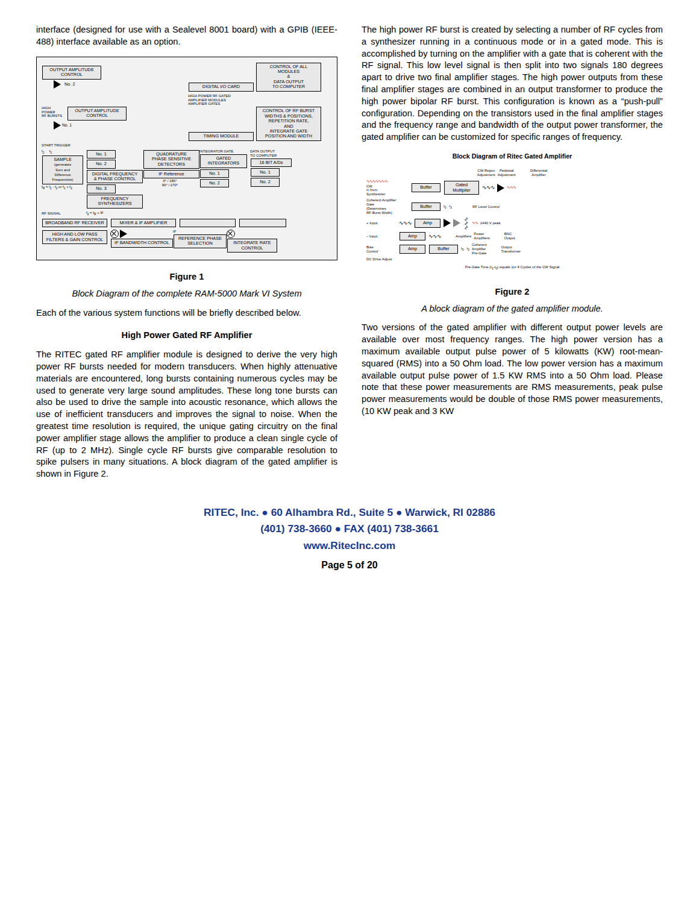interface (designed for use with a Sealevel 8001 board) with a GPIB (IEEE-488) interface available as an option.
OUTPUT AMPLITUDE
CONTROL
No. 2
DIGITAL I/O CARD
CONTROL OF ALL
MODULES
&
DATA OUTPUT
TO COMPUTER
HIGH
POWER
RF BURSTS
OUTPUT AMPLITUDE
CONTROL
No. 1
HIGH POWER RF GATED
AMPLIFIER MODULES
AMPLIFIER GATES
TIMING MODULE
CONTROL OF RF BURST
WIDTHS & POSITIONS,
REPETITION RATE,
AND
INTEGRATE GATE
POSITION AND WIDTH
START TRIGGER
f2 f1
SAMPLE
(generates
Sum and
Difference
Frequencies)
fR = f1 - f2 or f1 + f2
No. 1
No. 2
DIGITAL FREQUENCY
& PHASE CONTROL
No. 3
FREQUENCY
SYNTHESIZERS
QUADRATURE
PHASE SENSITIVE
DETECTORS
IF Reference
0° / 180°
90° / 270°
INTEGRATOR GATE
GATED
INTEGRATORS
No. 1
No. 2
DATA OUTPUT
TO COMPUTER
16 BIT A/Ds
No. 1
No. 2
RF SIGNAL
f2 = fR + IF
BROADBAND RF RECEIVER
MIXER & IF AMPLIFIER
HIGH AND LOW PASS
FILTERS & GAIN CONTROL
IF BANDWIDTH CONTROL
IF
REFERENCE PHASE
SELECTION
INTEGRATE RATE
CONTROL
Figure 1
Block Diagram of the complete RAM-5000 Mark VI System
Each of the various system functions will be briefly described below.
High Power Gated RF Amplifier
The RITEC gated RF amplifier module is designed to derive the very high power RF bursts needed for modern transducers. When highly attenuative materials are encountered, long bursts containing numerous cycles may be used to generate very large sound amplitudes. These long tone bursts can also be used to drive the sample into acoustic resonance, which allows the use of inefficient transducers and improves the signal to noise. When the greatest time resolution is required, the unique gating circuitry on the final power amplifier stage allows the amplifier to produce a clean single cycle of RF (up to 2 MHz). Single cycle RF bursts give comparable resolution to spike pulsers in many situations. A block diagram of the gated amplifier is shown in Figure 2.
The high power RF burst is created by selecting a number of RF cycles from a synthesizer running in a continuous mode or in a gated mode. This is accomplished by turning on the amplifier with a gate that is coherent with the RF signal. This low level signal is then split into two signals 180 degrees apart to drive two final amplifier stages. The high power outputs from these final amplifier stages are combined in an output transformer to produce the high power bipolar RF burst. This configuration is known as a “push-pull” configuration. Depending on the transistors used in the final amplifier stages and the frequency range and bandwidth of the output power transformer, the gated amplifier can be customized for specific ranges of frequency.
Block Diagram of Ritec Gated Amplifier
CW Reject
Adjustment
Pedestal
Adjustment
Differential
Amplifier
∿∿∿∿∿∿∿
CW
in from
Synthesizer
Buffer
Gated
Multiplier
∿∿∿
∿∿∿
Coherent Amplifier
Gate
(Determines
RF Burst Width)
Buffer
t0 t2
RF Level Control
+ Input
∿∿∿
Amp
∿∿∿
∿∿
1440 V peak
– Input
Amp
∿∿∿
Amplifiers
Power
Amplifiers
BNC
Output
Bias
Control
Amp
Buffer
t0 t2
Coherent
Amplifier
Pre-Gate
Output
Transformer
DC Drive Adjust
Pre-Gate Time (t1-t0) equals 1or 4 Cycles of the CW Signal
Figure 2
A block diagram of the gated amplifier module.
Two versions of the gated amplifier with different output power levels are available over most frequency ranges. The high power version has a maximum available output pulse power of 5 kilowatts (KW) root-mean-squared (RMS) into a 50 Ohm load. The low power version has a maximum available output pulse power of 1.5 KW RMS into a 50 Ohm load. Please note that these power measurements are RMS measurements, peak pulse power measurements would be double of those RMS power measurements, (10 KW peak and 3 KW
RITEC, Inc. ● 60 Alhambra Rd., Suite 5 ● Warwick, RI 02886
(401) 738-3660 ● FAX (401) 738-3661
www.RitecInc.com
Page 5 of 20